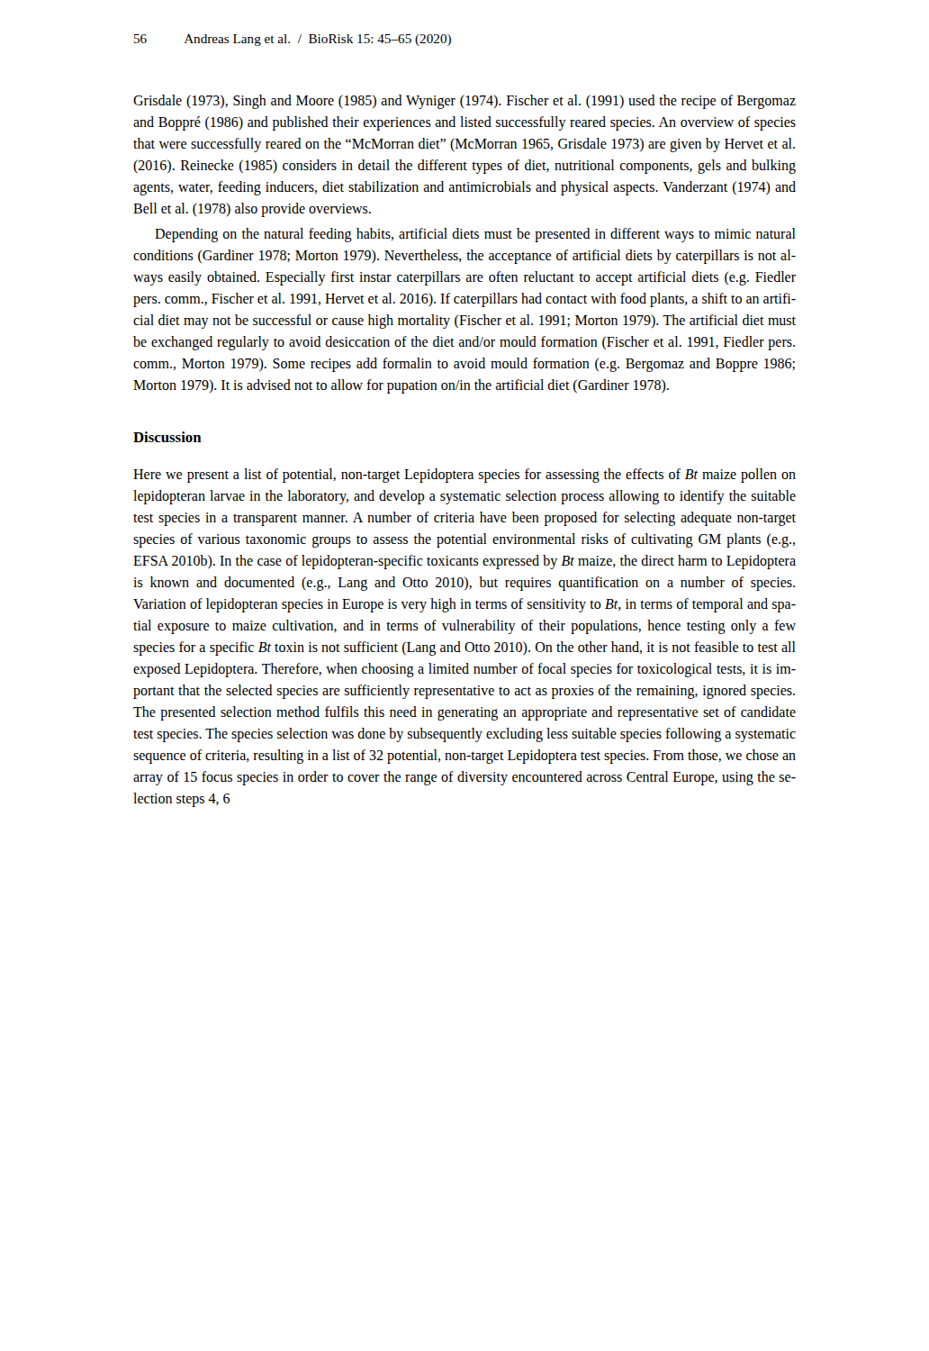56 Andreas Lang et al. / BioRisk 15: 45–65 (2020)
Grisdale (1973), Singh and Moore (1985) and Wyniger (1974). Fischer et al. (1991) used the recipe of Bergomaz and Boppré (1986) and published their experiences and listed successfully reared species. An overview of species that were successfully reared on the “McMorran diet” (McMorran 1965, Grisdale 1973) are given by Hervet et al. (2016). Reinecke (1985) considers in detail the different types of diet, nutritional components, gels and bulking agents, water, feeding inducers, diet stabilization and antimicrobials and physical aspects. Vanderzant (1974) and Bell et al. (1978) also provide overviews.
Depending on the natural feeding habits, artificial diets must be presented in different ways to mimic natural conditions (Gardiner 1978; Morton 1979). Nevertheless, the acceptance of artificial diets by caterpillars is not always easily obtained. Especially first instar caterpillars are often reluctant to accept artificial diets (e.g. Fiedler pers. comm., Fischer et al. 1991, Hervet et al. 2016). If caterpillars had contact with food plants, a shift to an artificial diet may not be successful or cause high mortality (Fischer et al. 1991; Morton 1979). The artificial diet must be exchanged regularly to avoid desiccation of the diet and/or mould formation (Fischer et al. 1991, Fiedler pers. comm., Morton 1979). Some recipes add formalin to avoid mould formation (e.g. Bergomaz and Boppre 1986; Morton 1979). It is advised not to allow for pupation on/in the artificial diet (Gardiner 1978).
Discussion
Here we present a list of potential, non-target Lepidoptera species for assessing the effects of Bt maize pollen on lepidopteran larvae in the laboratory, and develop a systematic selection process allowing to identify the suitable test species in a transparent manner. A number of criteria have been proposed for selecting adequate non-target species of various taxonomic groups to assess the potential environmental risks of cultivating GM plants (e.g., EFSA 2010b). In the case of lepidopteran-specific toxicants expressed by Bt maize, the direct harm to Lepidoptera is known and documented (e.g., Lang and Otto 2010), but requires quantification on a number of species. Variation of lepidopteran species in Europe is very high in terms of sensitivity to Bt, in terms of temporal and spatial exposure to maize cultivation, and in terms of vulnerability of their populations, hence testing only a few species for a specific Bt toxin is not sufficient (Lang and Otto 2010). On the other hand, it is not feasible to test all exposed Lepidoptera. Therefore, when choosing a limited number of focal species for toxicological tests, it is important that the selected species are sufficiently representative to act as proxies of the remaining, ignored species. The presented selection method fulfils this need in generating an appropriate and representative set of candidate test species. The species selection was done by subsequently excluding less suitable species following a systematic sequence of criteria, resulting in a list of 32 potential, non-target Lepidoptera test species. From those, we chose an array of 15 focus species in order to cover the range of diversity encountered across Central Europe, using the selection steps 4, 6